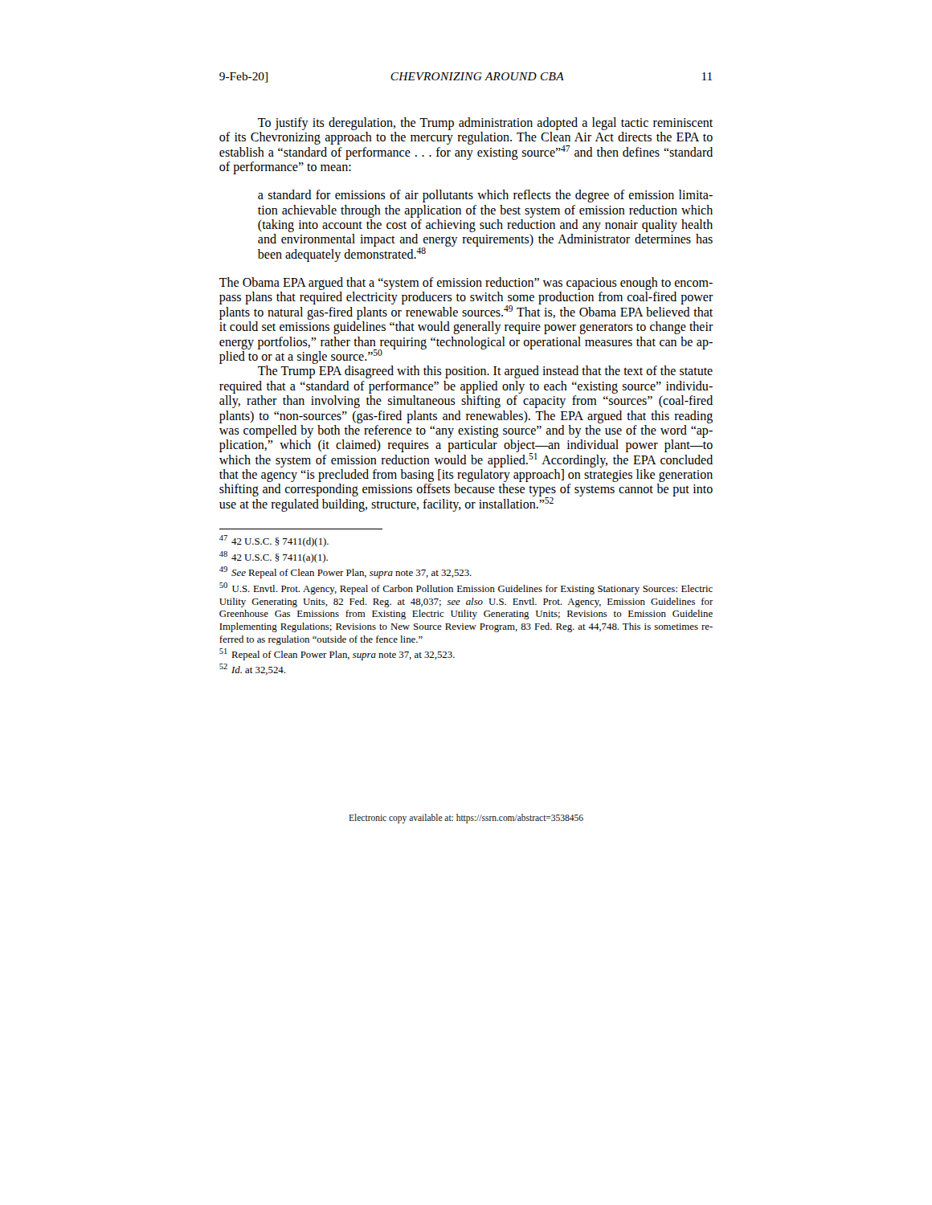9-Feb-20] CHEVRONIZING AROUND CBA 11
To justify its deregulation, the Trump administration adopted a legal tactic reminiscent of its Chevronizing approach to the mercury regulation. The Clean Air Act directs the EPA to establish a “standard of performance . . . for any existing source”47 and then defines “standard of performance” to mean:
a standard for emissions of air pollutants which reflects the degree of emission limitation achievable through the application of the best system of emission reduction which (taking into account the cost of achieving such reduction and any nonair quality health and environmental impact and energy requirements) the Administrator determines has been adequately demonstrated.48
The Obama EPA argued that a “system of emission reduction” was capacious enough to encompass plans that required electricity producers to switch some production from coal-fired power plants to natural gas-fired plants or renewable sources.49 That is, the Obama EPA believed that it could set emissions guidelines “that would generally require power generators to change their energy portfolios,” rather than requiring “technological or operational measures that can be applied to or at a single source.”50
The Trump EPA disagreed with this position. It argued instead that the text of the statute required that a “standard of performance” be applied only to each “existing source” individually, rather than involving the simultaneous shifting of capacity from “sources” (coal-fired plants) to “non-sources” (gas-fired plants and renewables). The EPA argued that this reading was compelled by both the reference to “any existing source” and by the use of the word “application,” which (it claimed) requires a particular object—an individual power plant—to which the system of emission reduction would be applied.51 Accordingly, the EPA concluded that the agency “is precluded from basing [its regulatory approach] on strategies like generation shifting and corresponding emissions offsets because these types of systems cannot be put into use at the regulated building, structure, facility, or installation.”52
47 42 U.S.C. § 7411(d)(1).
48 42 U.S.C. § 7411(a)(1).
49 See Repeal of Clean Power Plan, supra note 37, at 32,523.
50 U.S. Envtl. Prot. Agency, Repeal of Carbon Pollution Emission Guidelines for Existing Stationary Sources: Electric Utility Generating Units, 82 Fed. Reg. at 48,037; see also U.S. Envtl. Prot. Agency, Emission Guidelines for Greenhouse Gas Emissions from Existing Electric Utility Generating Units; Revisions to Emission Guideline Implementing Regulations; Revisions to New Source Review Program, 83 Fed. Reg. at 44,748. This is sometimes referred to as regulation “outside of the fence line.”
51 Repeal of Clean Power Plan, supra note 37, at 32,523.
52 Id. at 32,524.
Electronic copy available at: https://ssrn.com/abstract=3538456